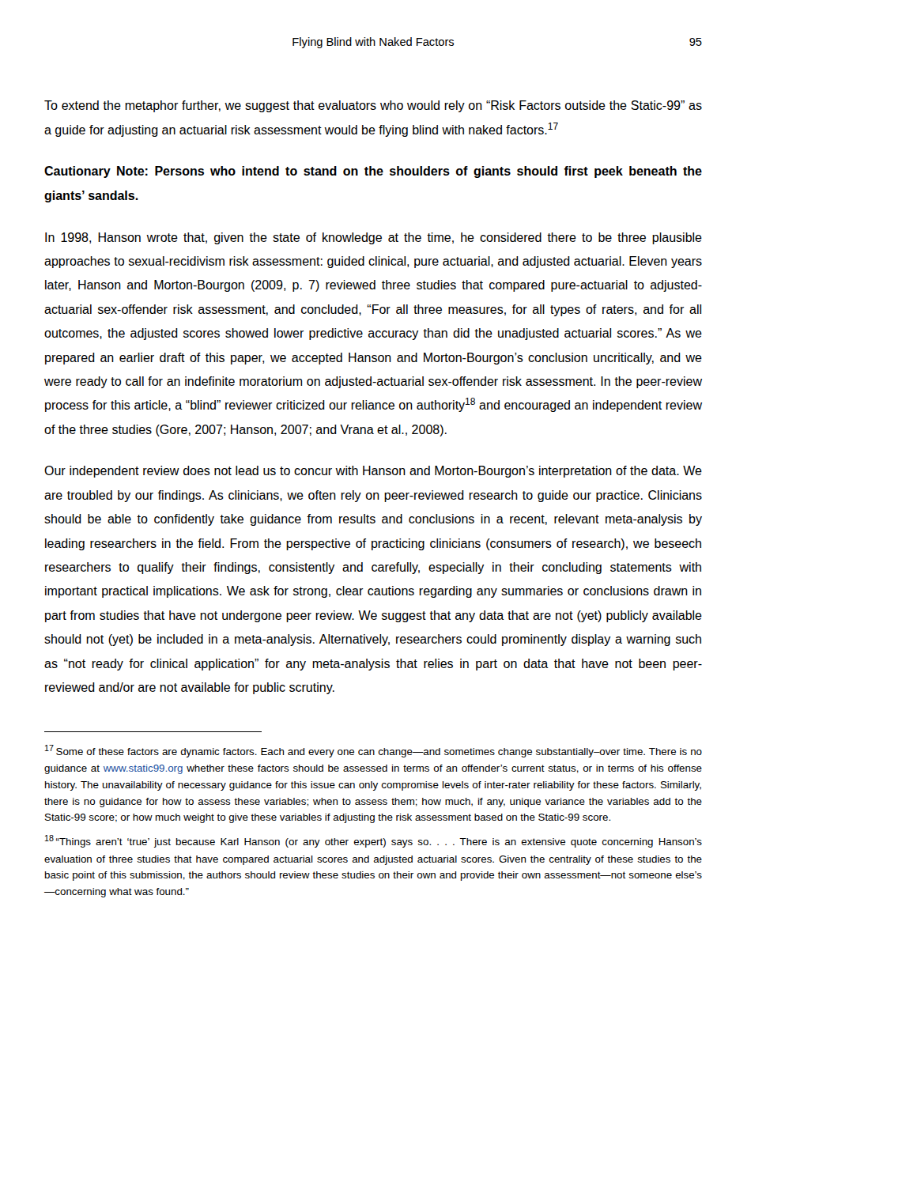Flying Blind with Naked Factors 95
To extend the metaphor further, we suggest that evaluators who would rely on “Risk Factors outside the Static-99” as a guide for adjusting an actuarial risk assessment would be flying blind with naked factors.17
Cautionary Note: Persons who intend to stand on the shoulders of giants should first peek beneath the giants’ sandals.
In 1998, Hanson wrote that, given the state of knowledge at the time, he considered there to be three plausible approaches to sexual-recidivism risk assessment: guided clinical, pure actuarial, and adjusted actuarial. Eleven years later, Hanson and Morton-Bourgon (2009, p. 7) reviewed three studies that compared pure-actuarial to adjusted-actuarial sex-offender risk assessment, and concluded, “For all three measures, for all types of raters, and for all outcomes, the adjusted scores showed lower predictive accuracy than did the unadjusted actuarial scores.” As we prepared an earlier draft of this paper, we accepted Hanson and Morton-Bourgon’s conclusion uncritically, and we were ready to call for an indefinite moratorium on adjusted-actuarial sex-offender risk assessment. In the peer-review process for this article, a “blind” reviewer criticized our reliance on authority18 and encouraged an independent review of the three studies (Gore, 2007; Hanson, 2007; and Vrana et al., 2008).
Our independent review does not lead us to concur with Hanson and Morton-Bourgon’s interpretation of the data. We are troubled by our findings. As clinicians, we often rely on peer-reviewed research to guide our practice. Clinicians should be able to confidently take guidance from results and conclusions in a recent, relevant meta-analysis by leading researchers in the field. From the perspective of practicing clinicians (consumers of research), we beseech researchers to qualify their findings, consistently and carefully, especially in their concluding statements with important practical implications. We ask for strong, clear cautions regarding any summaries or conclusions drawn in part from studies that have not undergone peer review. We suggest that any data that are not (yet) publicly available should not (yet) be included in a meta-analysis. Alternatively, researchers could prominently display a warning such as “not ready for clinical application” for any meta-analysis that relies in part on data that have not been peer-reviewed and/or are not available for public scrutiny.
17 Some of these factors are dynamic factors. Each and every one can change—and sometimes change substantially–over time. There is no guidance at www.static99.org whether these factors should be assessed in terms of an offender’s current status, or in terms of his offense history. The unavailability of necessary guidance for this issue can only compromise levels of inter-rater reliability for these factors. Similarly, there is no guidance for how to assess these variables; when to assess them; how much, if any, unique variance the variables add to the Static-99 score; or how much weight to give these variables if adjusting the risk assessment based on the Static-99 score.
18“Things aren’t ‘true’ just because Karl Hanson (or any other expert) says so. . . . There is an extensive quote concerning Hanson’s evaluation of three studies that have compared actuarial scores and adjusted actuarial scores. Given the centrality of these studies to the basic point of this submission, the authors should review these studies on their own and provide their own assessment—not someone else’s—concerning what was found.”